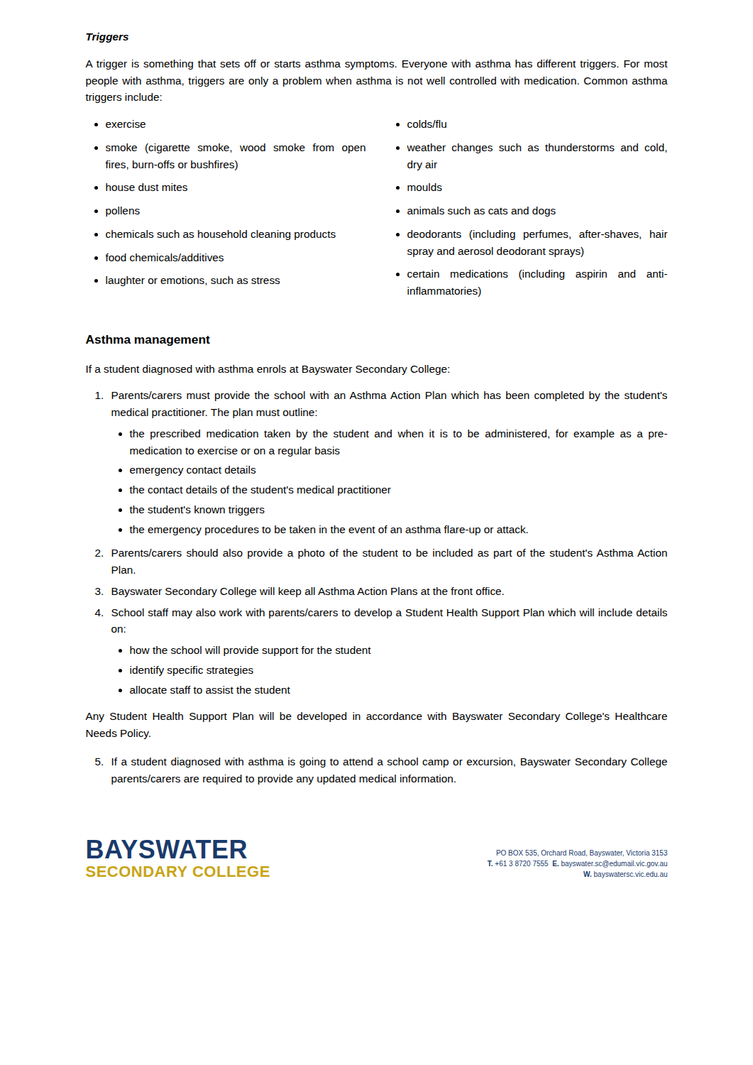Triggers
A trigger is something that sets off or starts asthma symptoms. Everyone with asthma has different triggers. For most people with asthma, triggers are only a problem when asthma is not well controlled with medication. Common asthma triggers include:
exercise
smoke (cigarette smoke, wood smoke from open fires, burn-offs or bushfires)
house dust mites
pollens
chemicals such as household cleaning products
food chemicals/additives
laughter or emotions, such as stress
colds/flu
weather changes such as thunderstorms and cold, dry air
moulds
animals such as cats and dogs
deodorants (including perfumes, after-shaves, hair spray and aerosol deodorant sprays)
certain medications (including aspirin and anti-inflammatories)
Asthma management
If a student diagnosed with asthma enrols at Bayswater Secondary College:
Parents/carers must provide the school with an Asthma Action Plan which has been completed by the student's medical practitioner. The plan must outline:
the prescribed medication taken by the student and when it is to be administered, for example as a pre-medication to exercise or on a regular basis
emergency contact details
the contact details of the student's medical practitioner
the student's known triggers
the emergency procedures to be taken in the event of an asthma flare-up or attack.
Parents/carers should also provide a photo of the student to be included as part of the student's Asthma Action Plan.
Bayswater Secondary College will keep all Asthma Action Plans at the front office.
School staff may also work with parents/carers to develop a Student Health Support Plan which will include details on:
how the school will provide support for the student
identify specific strategies
allocate staff to assist the student
Any Student Health Support Plan will be developed in accordance with Bayswater Secondary College's Healthcare Needs Policy.
If a student diagnosed with asthma is going to attend a school camp or excursion, Bayswater Secondary College parents/carers are required to provide any updated medical information.
BAYSWATER
SECONDARY COLLEGE
PO BOX 535, Orchard Road, Bayswater, Victoria 3153
T. +61 3 8720 7555 E. bayswater.sc@edumail.vic.gov.au
W. bayswatersc.vic.edu.au